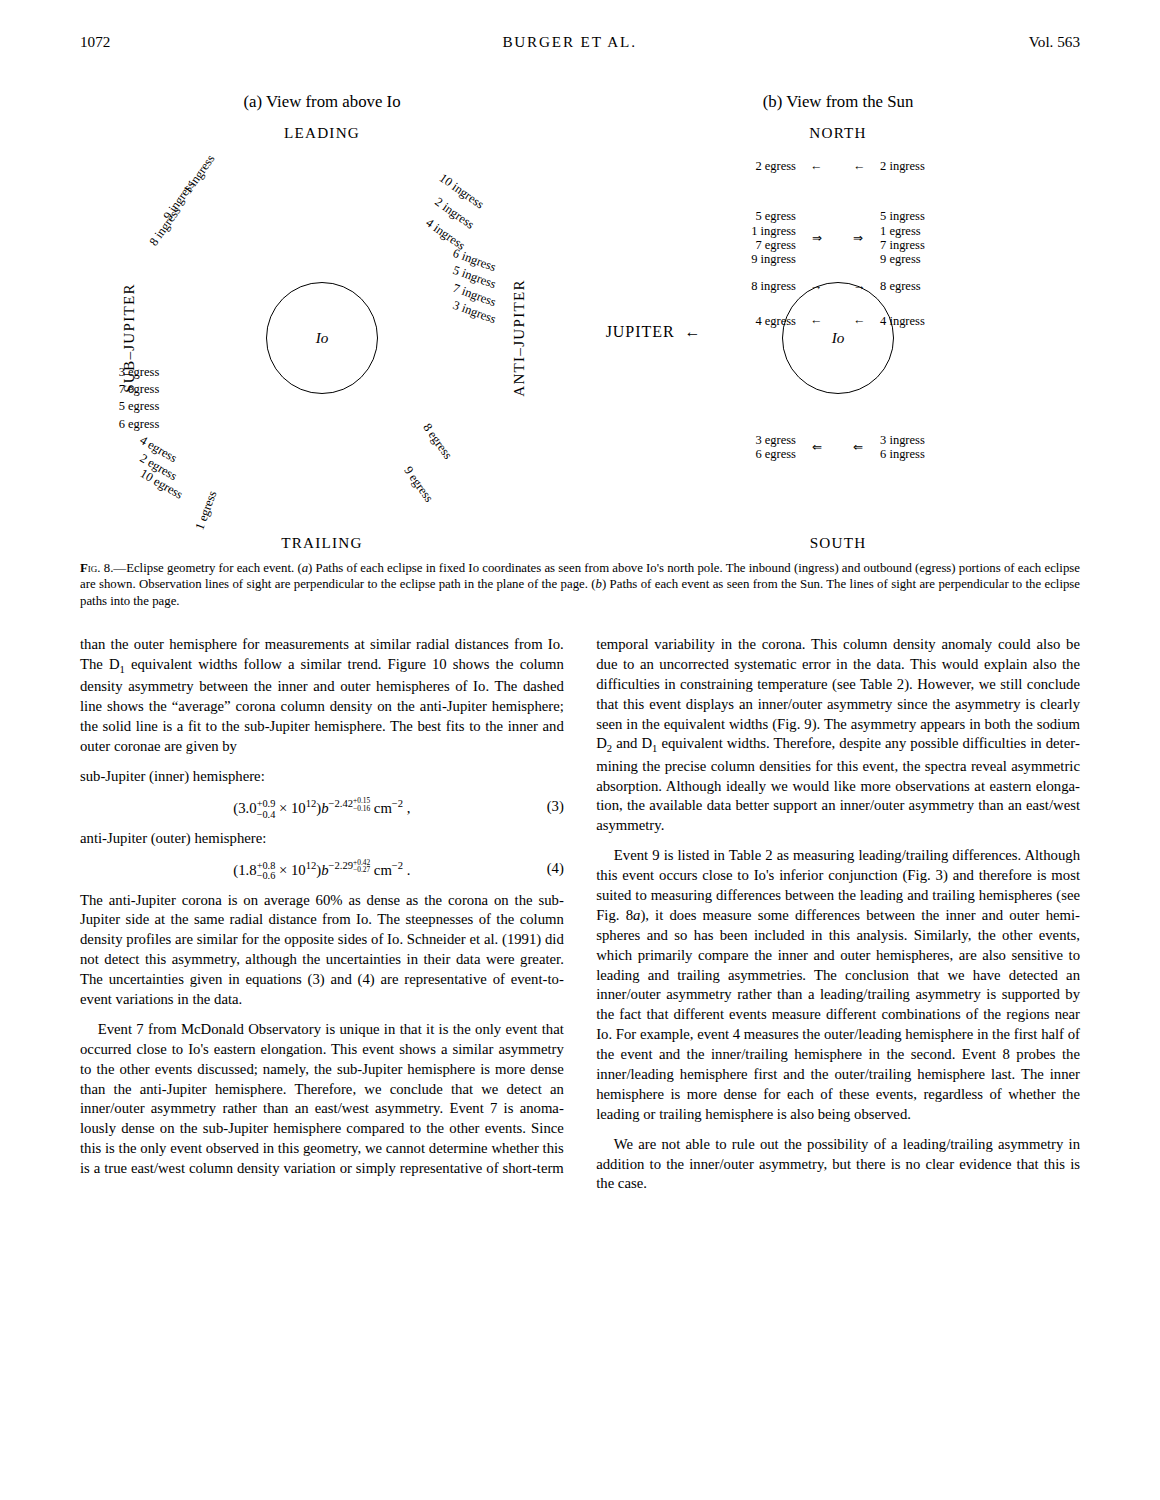1072
BURGER ET AL.
Vol. 563
(a) View from above Io
LEADING
TRAILING
SUB–JUPITER
ANTI–JUPITER
Io
9 ingress
8 ingress
1 ingress
10 ingress
2 ingress
4 ingress
6 ingress
5 ingress
7 ingress
3 ingress
3 egress
7 egress
5 egress
6 egress
4 egress
2 egress
10 egress
1 egress
8 egress
9 egress
(b) View from the Sun
NORTH
SOUTH
Io
JUPITER ←
2 egress
← ←
2 ingress
5 egress 1 ingress 7 egress 9 ingress
⇒ ⇒
5 ingress 1 egress 7 ingress 9 egress
8 ingress
→ →
8 egress
4 egress
← ←
4 ingress
3 egress 6 egress
⇐ ⇐
3 ingress 6 ingress
Fig. 8.—Eclipse geometry for each event. (a) Paths of each eclipse in fixed Io coordinates as seen from above Io's north pole. The inbound (ingress) and outbound (egress) portions of each eclipse are shown. Observation lines of sight are perpendicular to the eclipse path in the plane of the page. (b) Paths of each event as seen from the Sun. The lines of sight are perpendicular to the eclipse paths into the page.
than the outer hemisphere for measurements at similar radial distances from Io. The D1 equivalent widths follow a similar trend. Figure 10 shows the column density asymmetry between the inner and outer hemispheres of Io. The dashed line shows the “average” corona column density on the anti-Jupiter hemisphere; the solid line is a fit to the sub-Jupiter hemisphere. The best fits to the inner and outer coronae are given by
sub-Jupiter (inner) hemisphere:
(3.0+0.9−0.4 × 1012)b−2.42+0.15−0.16 cm−2 , (3)
anti-Jupiter (outer) hemisphere:
(1.8+0.8−0.6 × 1012)b−2.29+0.42−0.27 cm−2 . (4)
The anti-Jupiter corona is on average 60% as dense as the corona on the sub-Jupiter side at the same radial distance from Io. The steepnesses of the column density profiles are similar for the opposite sides of Io. Schneider et al. (1991) did not detect this asymmetry, although the uncertainties in their data were greater. The uncertainties given in equations (3) and (4) are representative of event-to-event variations in the data.
Event 7 from McDonald Observatory is unique in that it is the only event that occurred close to Io's eastern elongation. This event shows a similar asymmetry to the other events discussed; namely, the sub-Jupiter hemisphere is more dense than the anti-Jupiter hemisphere. Therefore, we conclude that we detect an inner/outer asymmetry rather than an east/west asymmetry. Event 7 is anomalously dense on the sub-Jupiter hemisphere compared to the other events. Since this is the only event observed in this geometry, we cannot determine whether this is a true east/west column density variation or simply representative of short-term temporal variability in the corona. This column density anomaly could also be due to an uncorrected systematic error in the data. This would explain also the difficulties in constraining temperature (see Table 2). However, we still conclude that this event displays an inner/outer asymmetry since the asymmetry is clearly seen in the equivalent widths (Fig. 9). The asymmetry appears in both the sodium D2 and D1 equivalent widths. Therefore, despite any possible difficulties in determining the precise column densities for this event, the spectra reveal asymmetric absorption. Although ideally we would like more observations at eastern elongation, the available data better support an inner/outer asymmetry than an east/west asymmetry.
Event 9 is listed in Table 2 as measuring leading/trailing differences. Although this event occurs close to Io's inferior conjunction (Fig. 3) and therefore is most suited to measuring differences between the leading and trailing hemispheres (see Fig. 8a), it does measure some differences between the inner and outer hemispheres and so has been included in this analysis. Similarly, the other events, which primarily compare the inner and outer hemispheres, are also sensitive to leading and trailing asymmetries. The conclusion that we have detected an inner/outer asymmetry rather than a leading/trailing asymmetry is supported by the fact that different events measure different combinations of the regions near Io. For example, event 4 measures the outer/leading hemisphere in the first half of the event and the inner/trailing hemisphere in the second. Event 8 probes the inner/leading hemisphere first and the outer/trailing hemisphere last. The inner hemisphere is more dense for each of these events, regardless of whether the leading or trailing hemisphere is also being observed.
We are not able to rule out the possibility of a leading/trailing asymmetry in addition to the inner/outer asymmetry, but there is no clear evidence that this is the case.